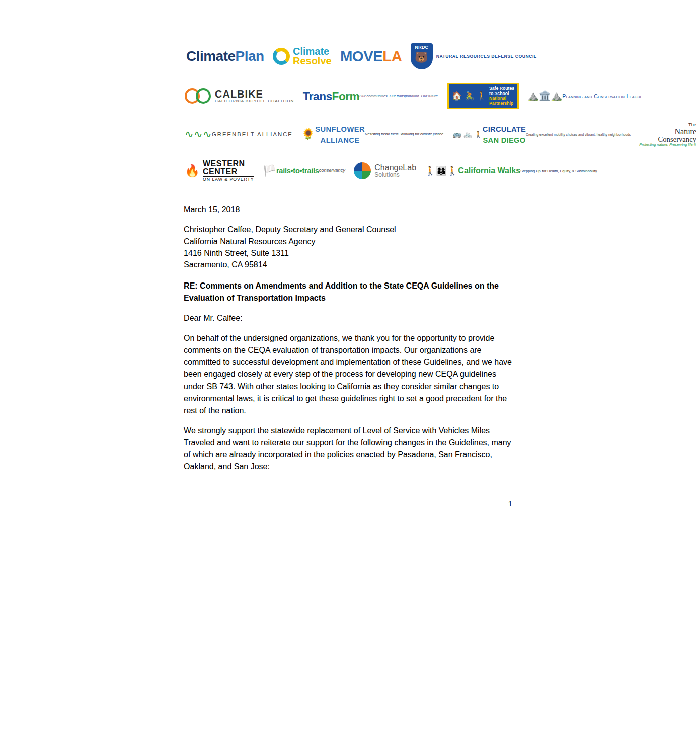ClimatePlan
Climate
Resolve
MOVELA
NRDC 🐻
NATURAL RESOURCES DEFENSE COUNCIL
CALBIKE
CALIFORNIA BICYCLE COALITION
TransForm
Our communities. Our transportation. Our future.
🏠 🚴 🚶
Safe Routes
to School
National
Partnership
⛰️🏛️⛰️
Planning and Conservation League
∿∿∿
GREENBELT ALLIANCE
🌻
SUNFLOWER
ALLIANCE
Resisting fossil fuels. Working for climate justice.
🚌 🚲 🚶
CIRCULATE
SAN DIEGO
Creating excellent mobility choices and vibrant, healthy neighborhoods
The
Nature
Conservancy
Protecting nature. Preserving life.®
🌿
🔥
WESTERN
CENTER
ON LAW & POVERTY
🏳️
rails•to•trails
conservancy
ChangeLab
Solutions
🚶👩‍👩‍👦🚶
California Walks
Stepping Up for Health, Equity, & Sustainability
March 15, 2018
Christopher Calfee, Deputy Secretary and General Counsel
California Natural Resources Agency
1416 Ninth Street, Suite 1311
Sacramento, CA 95814
RE: Comments on Amendments and Addition to the State CEQA Guidelines on the Evaluation of Transportation Impacts
Dear Mr. Calfee:
On behalf of the undersigned organizations, we thank you for the opportunity to provide comments on the CEQA evaluation of transportation impacts. Our organizations are committed to successful development and implementation of these Guidelines, and we have been engaged closely at every step of the process for developing new CEQA guidelines under SB 743. With other states looking to California as they consider similar changes to environmental laws, it is critical to get these guidelines right to set a good precedent for the rest of the nation.
We strongly support the statewide replacement of Level of Service with Vehicles Miles Traveled and want to reiterate our support for the following changes in the Guidelines, many of which are already incorporated in the policies enacted by Pasadena, San Francisco, Oakland, and San Jose:
1